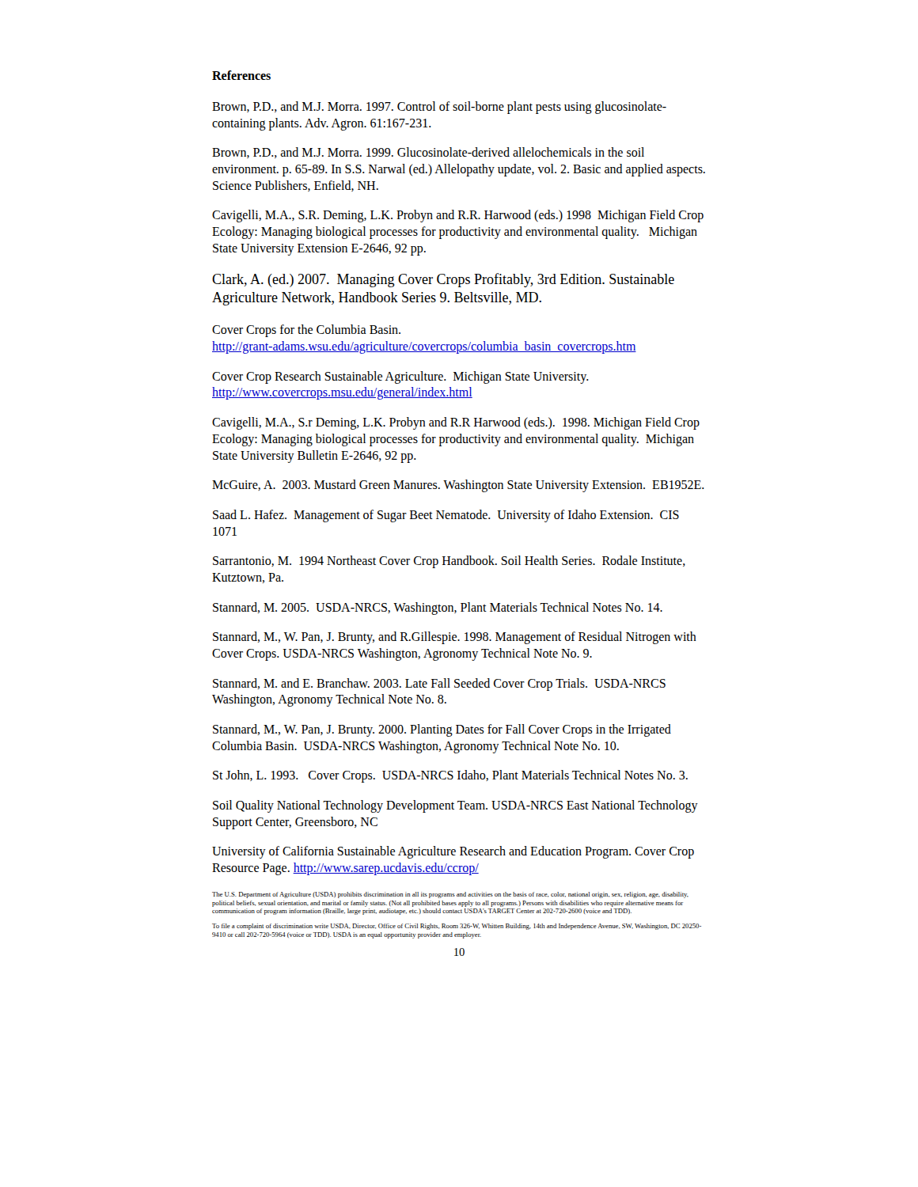References
Brown, P.D., and M.J. Morra. 1997. Control of soil-borne plant pests using glucosinolate-containing plants. Adv. Agron. 61:167-231.
Brown, P.D., and M.J. Morra. 1999. Glucosinolate-derived allelochemicals in the soil environment. p. 65-89. In S.S. Narwal (ed.) Allelopathy update, vol. 2. Basic and applied aspects. Science Publishers, Enfield, NH.
Cavigelli, M.A., S.R. Deming, L.K. Probyn and R.R. Harwood (eds.) 1998 Michigan Field Crop Ecology: Managing biological processes for productivity and environmental quality. Michigan State University Extension E-2646, 92 pp.
Clark, A. (ed.) 2007. Managing Cover Crops Profitably, 3rd Edition. Sustainable Agriculture Network, Handbook Series 9. Beltsville, MD.
Cover Crops for the Columbia Basin.
http://grant-adams.wsu.edu/agriculture/covercrops/columbia_basin_covercrops.htm
Cover Crop Research Sustainable Agriculture. Michigan State University.
http://www.covercrops.msu.edu/general/index.html
Cavigelli, M.A., S.r Deming, L.K. Probyn and R.R Harwood (eds.). 1998. Michigan Field Crop Ecology: Managing biological processes for productivity and environmental quality. Michigan State University Bulletin E-2646, 92 pp.
McGuire, A. 2003. Mustard Green Manures. Washington State University Extension. EB1952E.
Saad L. Hafez. Management of Sugar Beet Nematode. University of Idaho Extension. CIS 1071
Sarrantonio, M. 1994 Northeast Cover Crop Handbook. Soil Health Series. Rodale Institute, Kutztown, Pa.
Stannard, M. 2005. USDA-NRCS, Washington, Plant Materials Technical Notes No. 14.
Stannard, M., W. Pan, J. Brunty, and R.Gillespie. 1998. Management of Residual Nitrogen with Cover Crops. USDA-NRCS Washington, Agronomy Technical Note No. 9.
Stannard, M. and E. Branchaw. 2003. Late Fall Seeded Cover Crop Trials. USDA-NRCS Washington, Agronomy Technical Note No. 8.
Stannard, M., W. Pan, J. Brunty. 2000. Planting Dates for Fall Cover Crops in the Irrigated Columbia Basin. USDA-NRCS Washington, Agronomy Technical Note No. 10.
St John, L. 1993. Cover Crops. USDA-NRCS Idaho, Plant Materials Technical Notes No. 3.
Soil Quality National Technology Development Team. USDA-NRCS East National Technology Support Center, Greensboro, NC
University of California Sustainable Agriculture Research and Education Program. Cover Crop Resource Page. http://www.sarep.ucdavis.edu/ccrop/
The U.S. Department of Agriculture (USDA) prohibits discrimination in all its programs and activities on the basis of race, color, national origin, sex, religion, age, disability, political beliefs, sexual orientation, and marital or family status. (Not all prohibited bases apply to all programs.) Persons with disabilities who require alternative means for communication of program information (Braille, large print, audiotape, etc.) should contact USDA's TARGET Center at 202-720-2600 (voice and TDD).
To file a complaint of discrimination write USDA, Director, Office of Civil Rights, Room 326-W, Whitten Building, 14th and Independence Avenue, SW, Washington, DC 20250-9410 or call 202-720-5964 (voice or TDD). USDA is an equal opportunity provider and employer.
10